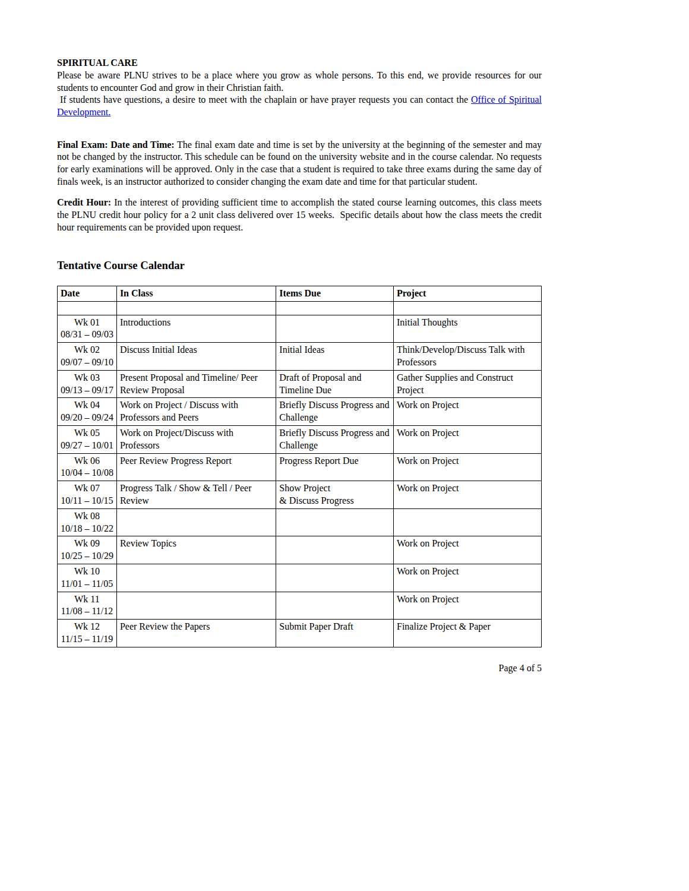SPIRITUAL CARE
Please be aware PLNU strives to be a place where you grow as whole persons. To this end, we provide resources for our students to encounter God and grow in their Christian faith.
If students have questions, a desire to meet with the chaplain or have prayer requests you can contact the Office of Spiritual Development.
Final Exam: Date and Time: The final exam date and time is set by the university at the beginning of the semester and may not be changed by the instructor. This schedule can be found on the university website and in the course calendar. No requests for early examinations will be approved. Only in the case that a student is required to take three exams during the same day of finals week, is an instructor authorized to consider changing the exam date and time for that particular student.
Credit Hour: In the interest of providing sufficient time to accomplish the stated course learning outcomes, this class meets the PLNU credit hour policy for a 2 unit class delivered over 15 weeks. Specific details about how the class meets the credit hour requirements can be provided upon request.
Tentative Course Calendar
| Date | In Class | Items Due | Project |
| --- | --- | --- | --- |
| Wk 01 08/31 – 09/03 | Introductions | | Initial Thoughts |
| Wk 02 09/07 – 09/10 | Discuss Initial Ideas | Initial Ideas | Think/Develop/Discuss Talk with Professors |
| Wk 03 09/13 – 09/17 | Present Proposal and Timeline/ Peer Review Proposal | Draft of Proposal and Timeline Due | Gather Supplies and Construct Project |
| Wk 04 09/20 – 09/24 | Work on Project / Discuss with Professors and Peers | Briefly Discuss Progress and Challenge | Work on Project |
| Wk 05 09/27 – 10/01 | Work on Project/Discuss with Professors | Briefly Discuss Progress and Challenge | Work on Project |
| Wk 06 10/04 – 10/08 | Peer Review Progress Report | Progress Report Due | Work on Project |
| Wk 07 10/11 – 10/15 | Progress Talk / Show & Tell / Peer Review | Show Project & Discuss Progress | Work on Project |
| Wk 08 10/18 – 10/22 | | | |
| Wk 09 10/25 – 10/29 | Review Topics | | Work on Project |
| Wk 10 11/01 – 11/05 | | | Work on Project |
| Wk 11 11/08 – 11/12 | | | Work on Project |
| Wk 12 11/15 – 11/19 | Peer Review the Papers | Submit Paper Draft | Finalize Project & Paper |
Page 4 of 5